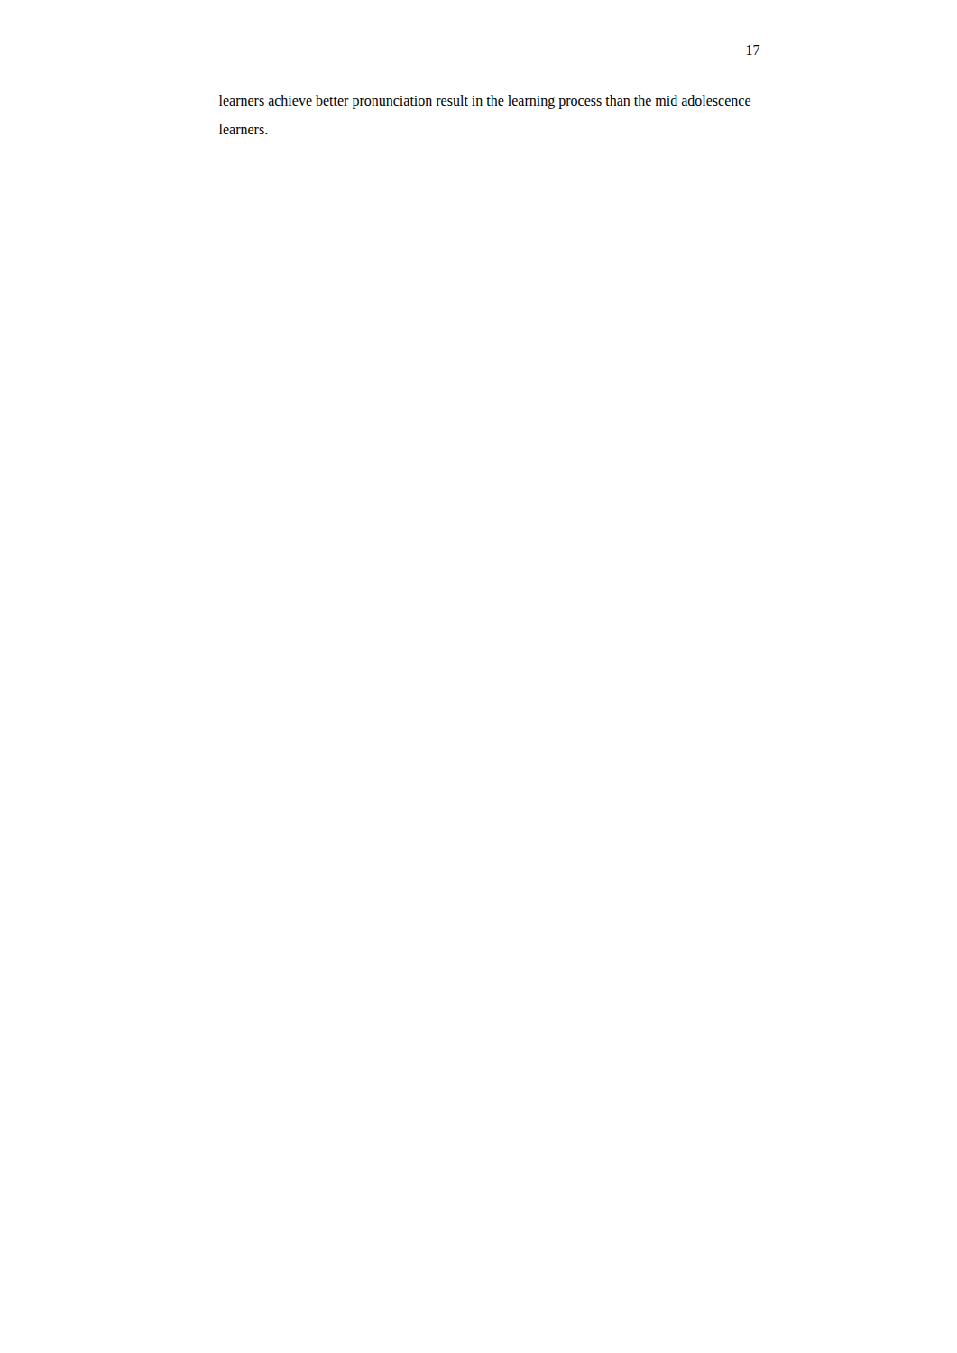17
learners achieve better pronunciation result in the learning process than the mid adolescence learners.